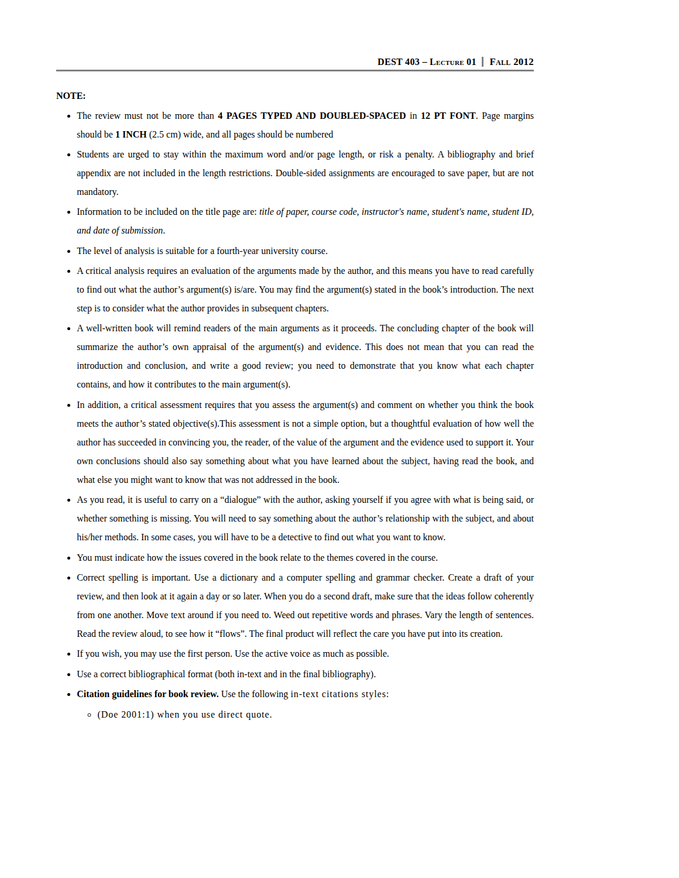DEST 403 – Lecture 01 Fall 2012
NOTE:
The review must not be more than 4 PAGES TYPED AND DOUBLED-SPACED in 12 PT FONT. Page margins should be 1 INCH (2.5 cm) wide, and all pages should be numbered
Students are urged to stay within the maximum word and/or page length, or risk a penalty. A bibliography and brief appendix are not included in the length restrictions. Double-sided assignments are encouraged to save paper, but are not mandatory.
Information to be included on the title page are: title of paper, course code, instructor's name, student's name, student ID, and date of submission.
The level of analysis is suitable for a fourth-year university course.
A critical analysis requires an evaluation of the arguments made by the author, and this means you have to read carefully to find out what the author’s argument(s) is/are. You may find the argument(s) stated in the book’s introduction. The next step is to consider what the author provides in subsequent chapters.
A well-written book will remind readers of the main arguments as it proceeds. The concluding chapter of the book will summarize the author’s own appraisal of the argument(s) and evidence. This does not mean that you can read the introduction and conclusion, and write a good review; you need to demonstrate that you know what each chapter contains, and how it contributes to the main argument(s).
In addition, a critical assessment requires that you assess the argument(s) and comment on whether you think the book meets the author’s stated objective(s).This assessment is not a simple option, but a thoughtful evaluation of how well the author has succeeded in convincing you, the reader, of the value of the argument and the evidence used to support it. Your own conclusions should also say something about what you have learned about the subject, having read the book, and what else you might want to know that was not addressed in the book.
As you read, it is useful to carry on a “dialogue” with the author, asking yourself if you agree with what is being said, or whether something is missing. You will need to say something about the author’s relationship with the subject, and about his/her methods. In some cases, you will have to be a detective to find out what you want to know.
You must indicate how the issues covered in the book relate to the themes covered in the course.
Correct spelling is important. Use a dictionary and a computer spelling and grammar checker. Create a draft of your review, and then look at it again a day or so later. When you do a second draft, make sure that the ideas follow coherently from one another. Move text around if you need to. Weed out repetitive words and phrases. Vary the length of sentences. Read the review aloud, to see how it “flows”. The final product will reflect the care you have put into its creation.
If you wish, you may use the first person. Use the active voice as much as possible.
Use a correct bibliographical format (both in-text and in the final bibliography).
Citation guidelines for book review. Use the following in-text citations styles:
(Doe 2001:1) when you use direct quote.